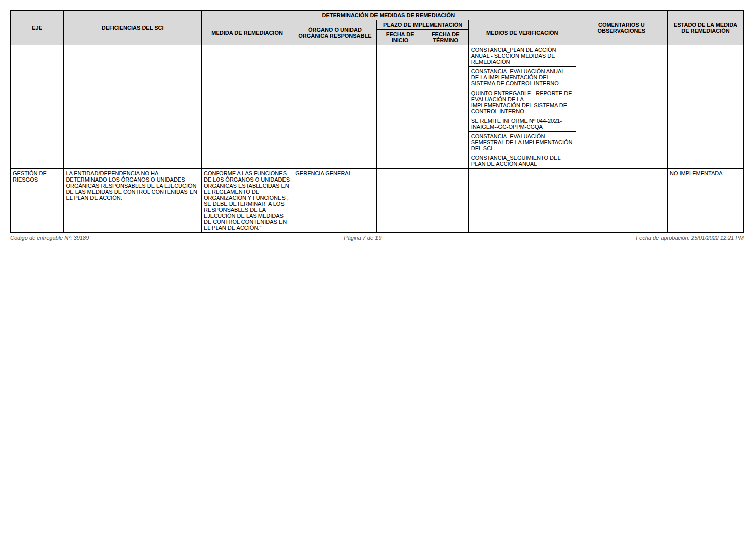| EJE | DEFICIENCIAS DEL SCI | DETERMINACIÓN DE MEDIDAS DE REMEDIACIÓN | COMENTARIOS U OBSERVACIONES | ESTADO DE LA MEDIDA DE REMEDIACIÓN |
| --- | --- | --- | --- | --- |
| MEDIDA DE REMEDIACION | ÓRGANO O UNIDAD ORGÁNICA RESPONSABLE | PLAZO DE IMPLEMENTACIÓN | MEDIOS DE VERIFICACIÓN |
| FECHA DE INICIO | FECHA DE TÉRMINO |
| | | | | | | CONSTANCIA_PLAN DE ACCIÓN ANUAL - SECCIÓN MEDIDAS DE REMEDIACIÓN | | |
| CONSTANCIA_EVALUACIÓN ANUAL DE LA IMPLEMENTACIÓN DEL SISTEMA DE CONTROL INTERNO |
| QUINTO ENTREGABLE - REPORTE DE EVALUACIÓN DE LA IMPLEMENTACIÓN DEL SISTEMA DE CONTROL INTERNO |
| SE REMITE INFORME Nº 044-2021-INAIGEM--GG-OPPM-CGQA |
| CONSTANCIA_EVALUACIÓN SEMESTRAL DE LA IMPLEMENTACIÓN DEL SCI |
| CONSTANCIA_SEGUIMIENTO DEL PLAN DE ACCIÓN ANUAL |
| GESTIÓN DE RIESGOS | LA ENTIDAD/DEPENDENCIA NO HA DETERMINADO LOS ÓRGANOS O UNIDADES ORGÁNICAS RESPONSABLES DE LA EJECUCIÓN DE LAS MEDIDAS DE CONTROL CONTENIDAS EN EL PLAN DE ACCIÓN. | CONFORME A LAS FUNCIONES DE LOS ÓRGANOS O UNIDADES ORGÁNICAS ESTABLECIDAS EN EL REGLAMENTO DE ORGANIZACIÓN Y FUNCIONES , SE DEBE DETERMINAR A LOS RESPONSABLES DE LA EJECUCIÓN DE LAS MEDIDAS DE CONTROL CONTENIDAS EN EL PLAN DE ACCIÓN." | GERENCIA GENERAL | | | | | NO IMPLEMENTADA |
Código de entregable N°: 39189 Página 7 de 19 Fecha de aprobación: 25/01/2022 12:21 PM